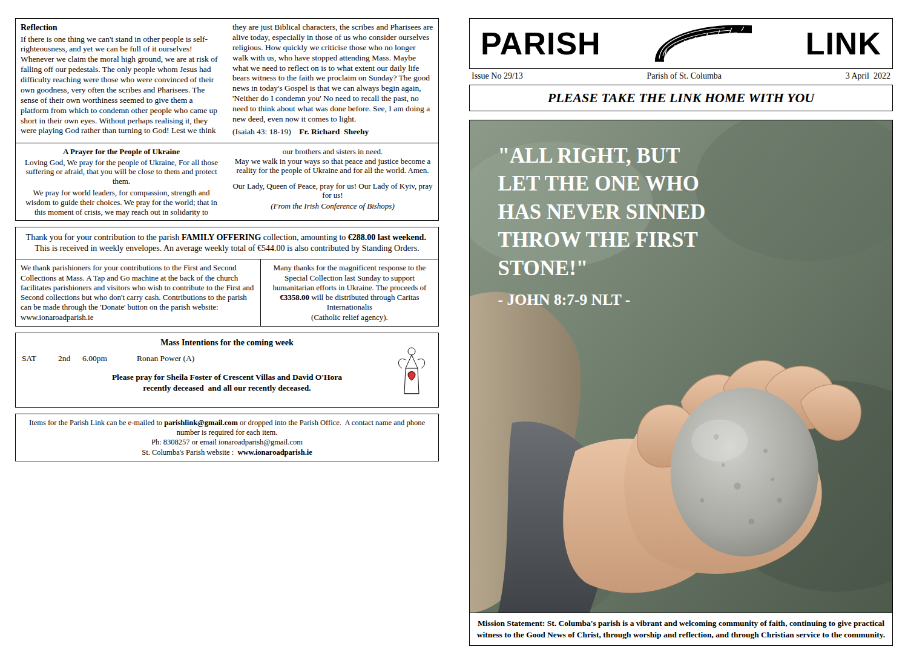Reflection
If there is one thing we can't stand in other people is self-righteousness, and yet we can be full of it ourselves! Whenever we claim the moral high ground, we are at risk of falling off our pedestals. The only people whom Jesus had difficulty reaching were those who were convinced of their own goodness, very often the scribes and Pharisees. The sense of their own worthiness seemed to give them a platform from which to condemn other people who came up short in their own eyes. Without perhaps realising it, they were playing God rather than turning to God! Lest we think
they are just Biblical characters, the scribes and Pharisees are alive today, especially in those of us who consider ourselves religious. How quickly we criticise those who no longer walk with us, who have stopped attending Mass. Maybe what we need to reflect on is to what extent our daily life bears witness to the faith we proclaim on Sunday? The good news in today's Gospel is that we can always begin again, 'Neither do I condemn you' No need to recall the past, no need to think about what was done before. See, I am doing a new deed, even now it comes to light.
(Isaiah 43: 18-19) Fr. Richard Sheehy
A Prayer for the People of Ukraine
Loving God, We pray for the people of Ukraine, For all those suffering or afraid, that you will be close to them and protect them.
We pray for world leaders, for compassion, strength and wisdom to guide their choices. We pray for the world; that in this moment of crisis, we may reach out in solidarity to
our brothers and sisters in need.
May we walk in your ways so that peace and justice become a reality for the people of Ukraine and for all the world. Amen.
Our Lady, Queen of Peace, pray for us! Our Lady of Kyiv, pray for us!
(From the Irish Conference of Bishops)
Thank you for your contribution to the parish FAMILY OFFERING collection, amounting to €288.00 last weekend. This is received in weekly envelopes. An average weekly total of €544.00 is also contributed by Standing Orders.
We thank parishioners for your contributions to the First and Second Collections at Mass. A Tap and Go machine at the back of the church facilitates parishioners and visitors who wish to contribute to the First and Second collections but who don't carry cash. Contributions to the parish can be made through the 'Donate' button on the parish website: www.ionaroadparish.ie
Many thanks for the magnificent response to the Special Collection last Sunday to support humanitarian efforts in Ukraine. The proceeds of €3358.00 will be distributed through Caritas Internationalis
(Catholic relief agency).
Mass Intentions for the coming week
SAT 2nd 6.00pm Ronan Power (A)
Please pray for Sheila Foster of Crescent Villas and David O'Hora
recently deceased and all our recently deceased.
Items for the Parish Link can be e-mailed to parishlink@gmail.com or dropped into the Parish Office. A contact name and phone number is required for each item.
Ph: 8308257 or email ionaroadparish@gmail.com
St. Columba's Parish website : www.ionaroadparish.ie
PARISH LINK
Issue No 29/13 Parish of St. Columba 3 April 2022
PLEASE TAKE THE LINK HOME WITH YOU
"ALL RIGHT, BUT LET THE ONE WHO HAS NEVER SINNED THROW THE FIRST STONE!" - JOHN 8:7-9 NLT -
Mission Statement: St. Columba's parish is a vibrant and welcoming community of faith, continuing to give practical witness to the Good News of Christ, through worship and reflection, and through Christian service to the community.